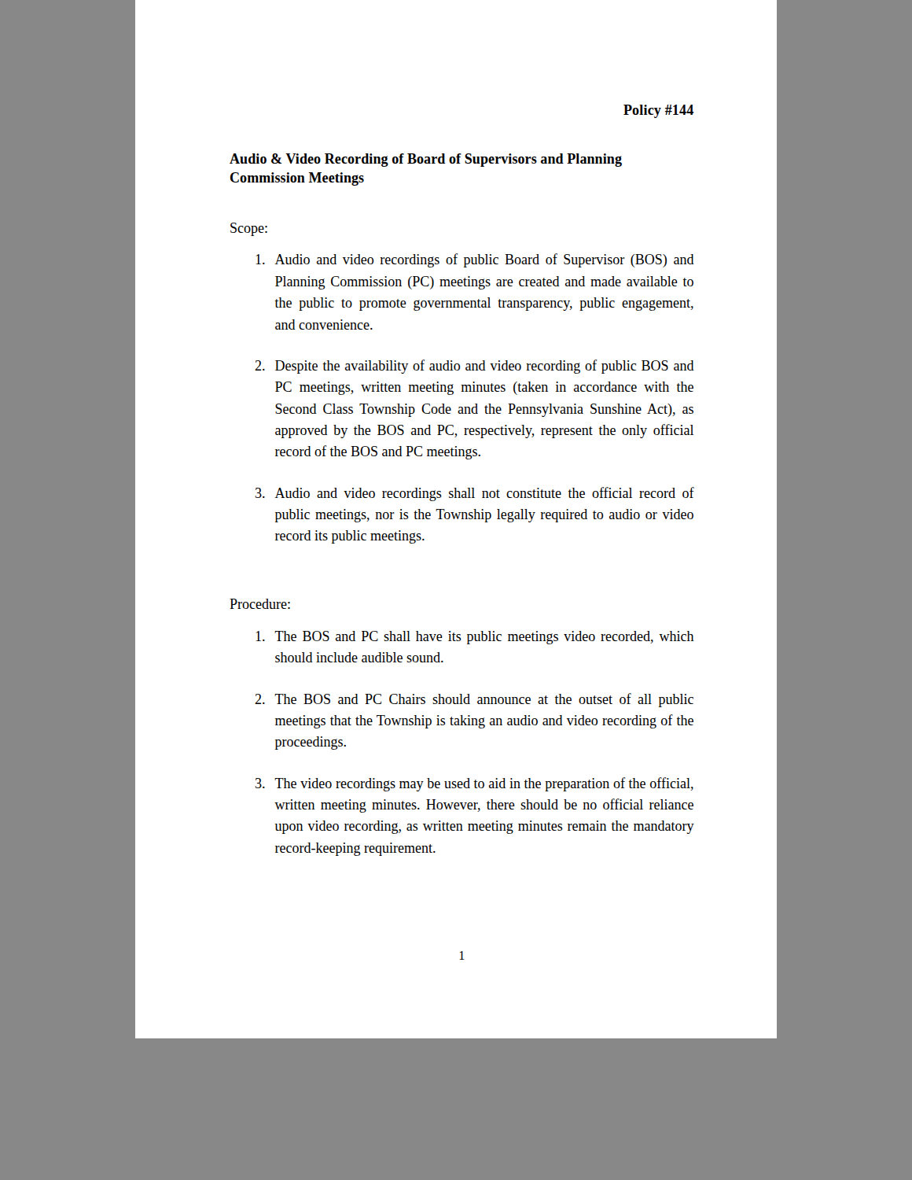Policy #144
Audio & Video Recording of Board of Supervisors and Planning Commission Meetings
Scope:
Audio and video recordings of public Board of Supervisor (BOS) and Planning Commission (PC) meetings are created and made available to the public to promote governmental transparency, public engagement, and convenience.
Despite the availability of audio and video recording of public BOS and PC meetings, written meeting minutes (taken in accordance with the Second Class Township Code and the Pennsylvania Sunshine Act), as approved by the BOS and PC, respectively, represent the only official record of the BOS and PC meetings.
Audio and video recordings shall not constitute the official record of public meetings, nor is the Township legally required to audio or video record its public meetings.
Procedure:
The BOS and PC shall have its public meetings video recorded, which should include audible sound.
The BOS and PC Chairs should announce at the outset of all public meetings that the Township is taking an audio and video recording of the proceedings.
The video recordings may be used to aid in the preparation of the official, written meeting minutes. However, there should be no official reliance upon video recording, as written meeting minutes remain the mandatory record-keeping requirement.
1